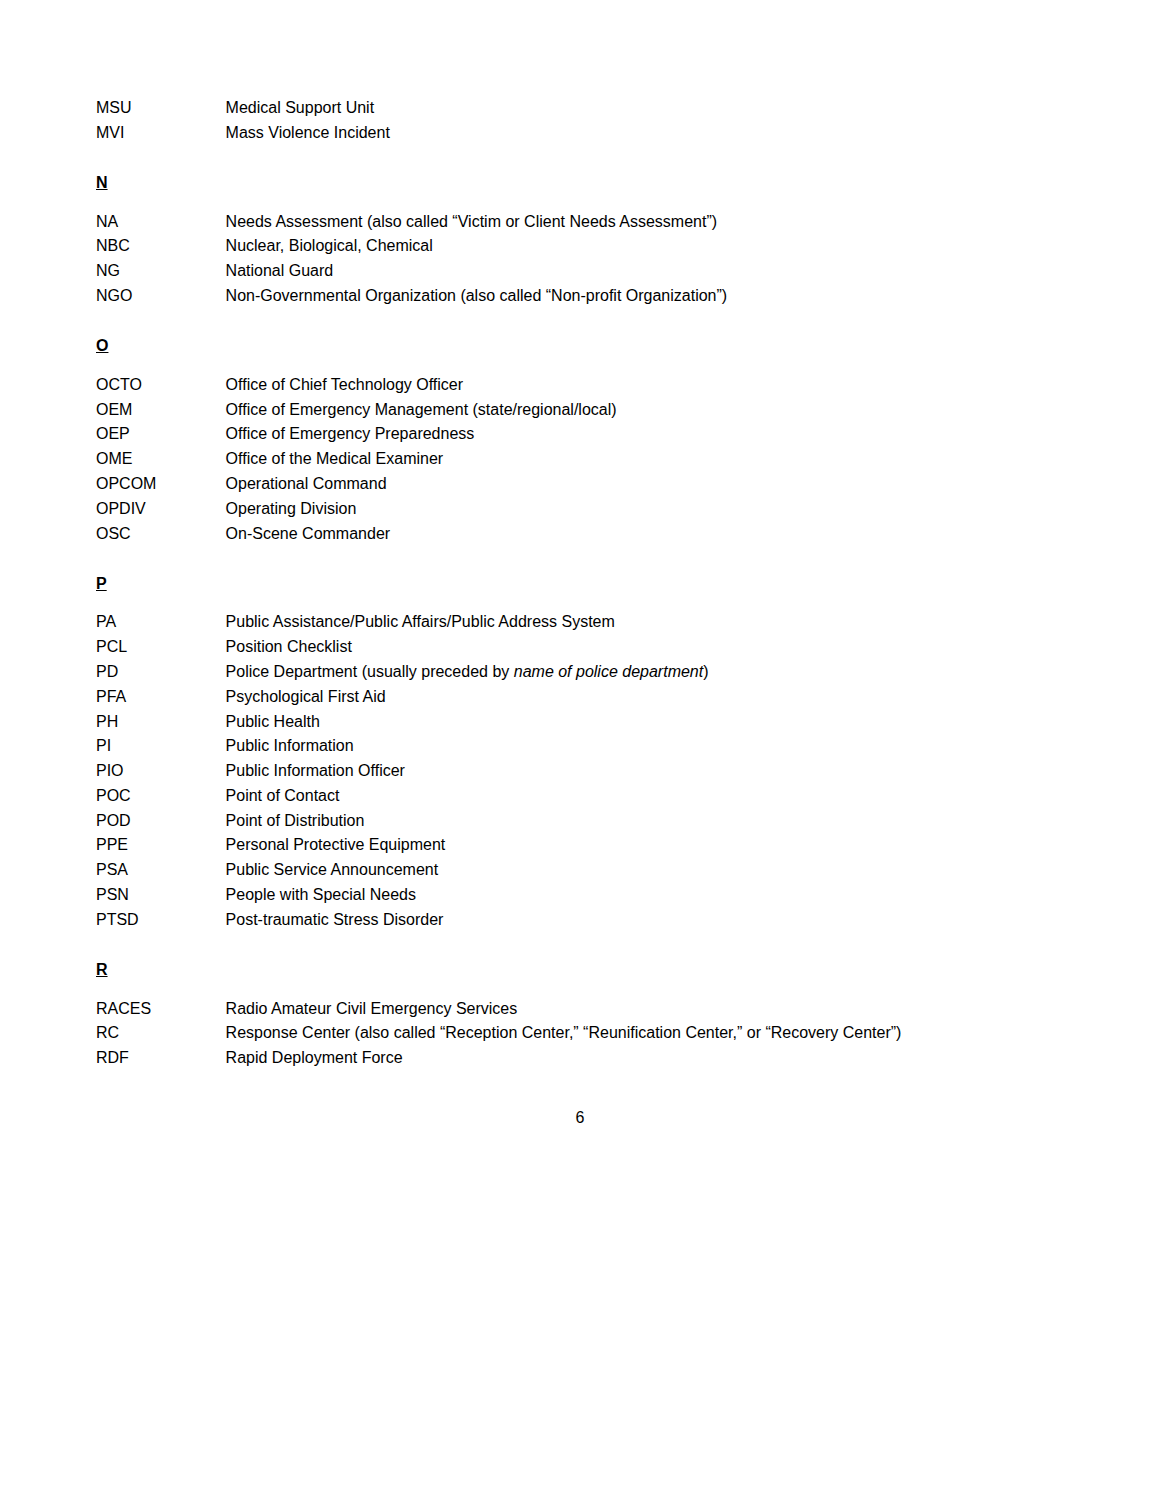| MSU | Medical Support Unit |
| MVI | Mass Violence Incident |
N
| NA | Needs Assessment (also called “Victim or Client Needs Assessment”) |
| NBC | Nuclear, Biological, Chemical |
| NG | National Guard |
| NGO | Non-Governmental Organization (also called “Non-profit Organization”) |
O
| OCTO | Office of Chief Technology Officer |
| OEM | Office of Emergency Management (state/regional/local) |
| OEP | Office of Emergency Preparedness |
| OME | Office of the Medical Examiner |
| OPCOM | Operational Command |
| OPDIV | Operating Division |
| OSC | On-Scene Commander |
P
| PA | Public Assistance/Public Affairs/Public Address System |
| PCL | Position Checklist |
| PD | Police Department (usually preceded by name of police department ) |
| PFA | Psychological First Aid |
| PH | Public Health |
| PI | Public Information |
| PIO | Public Information Officer |
| POC | Point of Contact |
| POD | Point of Distribution |
| PPE | Personal Protective Equipment |
| PSA | Public Service Announcement |
| PSN | People with Special Needs |
| PTSD | Post-traumatic Stress Disorder |
R
| RACES | Radio Amateur Civil Emergency Services |
| RC | Response Center (also called “Reception Center,” “Reunification Center,” or “Recovery Center”) |
| RDF | Rapid Deployment Force |
6